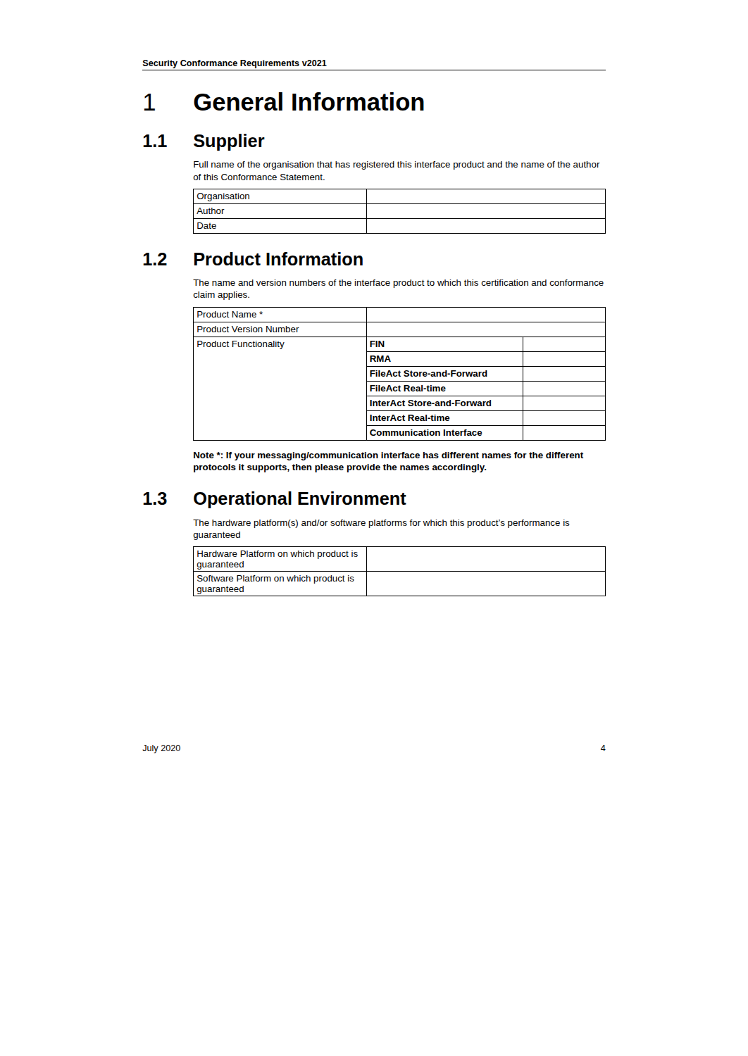Security Conformance Requirements v2021
1 General Information
1.1 Supplier
Full name of the organisation that has registered this interface product and the name of the author of this Conformance Statement.
| Organisation | |
| Author | |
| Date | |
1.2 Product Information
The name and version numbers of the interface product to which this certification and conformance claim applies.
| Product Name * | |
| Product Version Number | |
| Product Functionality | FIN | |
| RMA | |
| FileAct Store-and-Forward | |
| FileAct Real-time | |
| InterAct Store-and-Forward | |
| InterAct Real-time | |
| Communication Interface | |
Note *: If your messaging/communication interface has different names for the different protocols it supports, then please provide the names accordingly.
1.3 Operational Environment
The hardware platform(s) and/or software platforms for which this product’s performance is guaranteed
| Hardware Platform on which product is guaranteed | |
| Software Platform on which product is guaranteed | |
July 2020 4